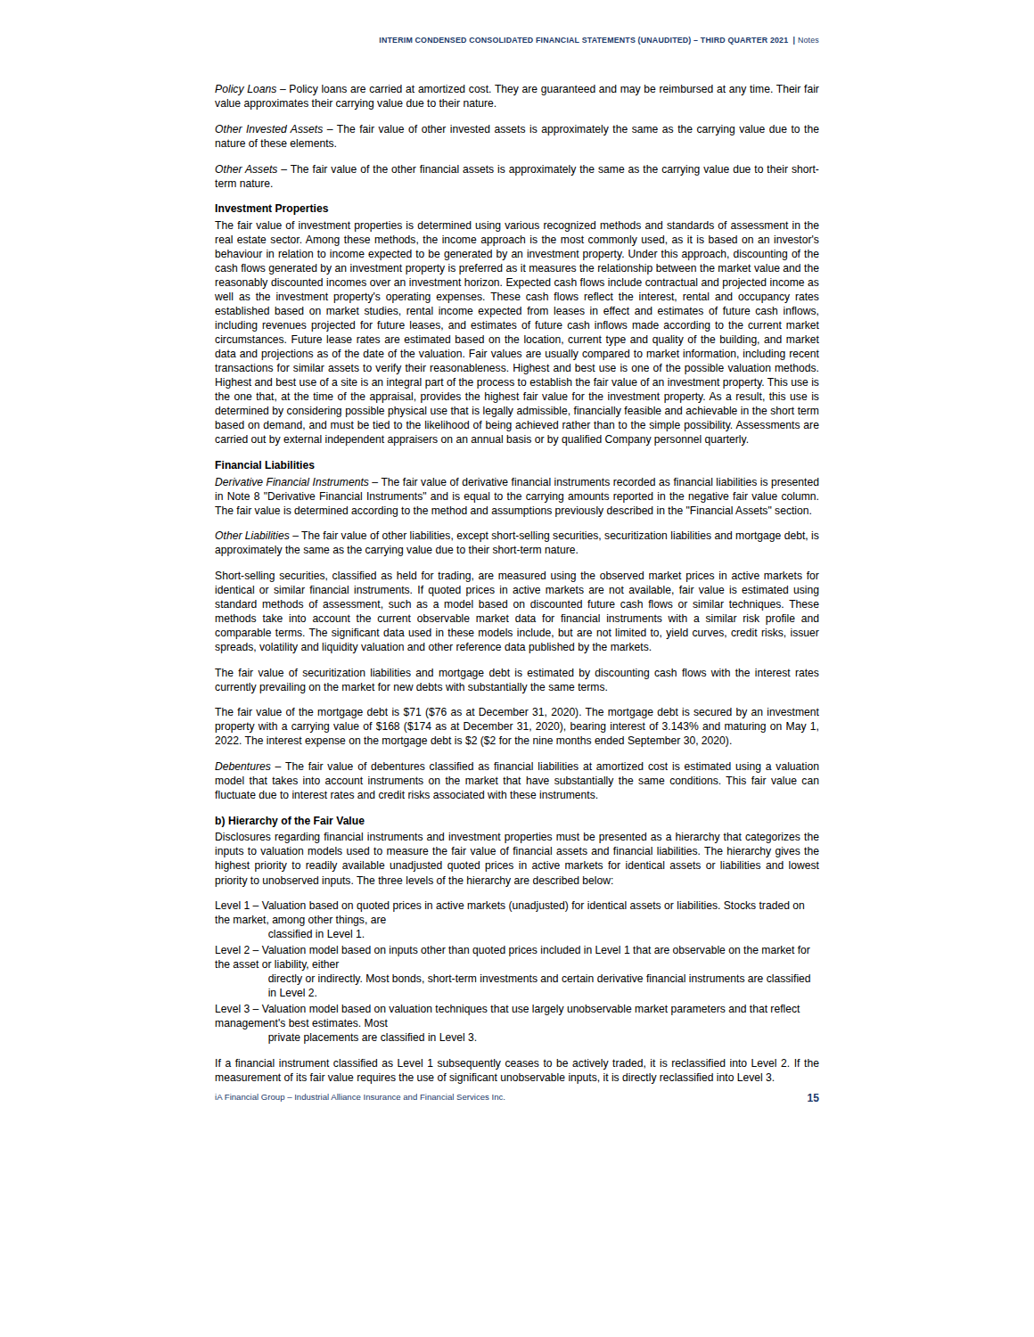INTERIM CONDENSED CONSOLIDATED FINANCIAL STATEMENTS (UNAUDITED) – THIRD QUARTER 2021 | Notes
Policy Loans – Policy loans are carried at amortized cost. They are guaranteed and may be reimbursed at any time. Their fair value approximates their carrying value due to their nature.
Other Invested Assets – The fair value of other invested assets is approximately the same as the carrying value due to the nature of these elements.
Other Assets – The fair value of the other financial assets is approximately the same as the carrying value due to their short-term nature.
Investment Properties
The fair value of investment properties is determined using various recognized methods and standards of assessment in the real estate sector. Among these methods, the income approach is the most commonly used, as it is based on an investor's behaviour in relation to income expected to be generated by an investment property. Under this approach, discounting of the cash flows generated by an investment property is preferred as it measures the relationship between the market value and the reasonably discounted incomes over an investment horizon. Expected cash flows include contractual and projected income as well as the investment property's operating expenses. These cash flows reflect the interest, rental and occupancy rates established based on market studies, rental income expected from leases in effect and estimates of future cash inflows, including revenues projected for future leases, and estimates of future cash inflows made according to the current market circumstances. Future lease rates are estimated based on the location, current type and quality of the building, and market data and projections as of the date of the valuation. Fair values are usually compared to market information, including recent transactions for similar assets to verify their reasonableness. Highest and best use is one of the possible valuation methods. Highest and best use of a site is an integral part of the process to establish the fair value of an investment property. This use is the one that, at the time of the appraisal, provides the highest fair value for the investment property. As a result, this use is determined by considering possible physical use that is legally admissible, financially feasible and achievable in the short term based on demand, and must be tied to the likelihood of being achieved rather than to the simple possibility. Assessments are carried out by external independent appraisers on an annual basis or by qualified Company personnel quarterly.
Financial Liabilities
Derivative Financial Instruments – The fair value of derivative financial instruments recorded as financial liabilities is presented in Note 8 "Derivative Financial Instruments" and is equal to the carrying amounts reported in the negative fair value column. The fair value is determined according to the method and assumptions previously described in the "Financial Assets" section.
Other Liabilities – The fair value of other liabilities, except short-selling securities, securitization liabilities and mortgage debt, is approximately the same as the carrying value due to their short-term nature.
Short-selling securities, classified as held for trading, are measured using the observed market prices in active markets for identical or similar financial instruments. If quoted prices in active markets are not available, fair value is estimated using standard methods of assessment, such as a model based on discounted future cash flows or similar techniques. These methods take into account the current observable market data for financial instruments with a similar risk profile and comparable terms. The significant data used in these models include, but are not limited to, yield curves, credit risks, issuer spreads, volatility and liquidity valuation and other reference data published by the markets.
The fair value of securitization liabilities and mortgage debt is estimated by discounting cash flows with the interest rates currently prevailing on the market for new debts with substantially the same terms.
The fair value of the mortgage debt is $71 ($76 as at December 31, 2020). The mortgage debt is secured by an investment property with a carrying value of $168 ($174 as at December 31, 2020), bearing interest of 3.143% and maturing on May 1, 2022. The interest expense on the mortgage debt is $2 ($2 for the nine months ended September 30, 2020).
Debentures – The fair value of debentures classified as financial liabilities at amortized cost is estimated using a valuation model that takes into account instruments on the market that have substantially the same conditions. This fair value can fluctuate due to interest rates and credit risks associated with these instruments.
b) Hierarchy of the Fair Value
Disclosures regarding financial instruments and investment properties must be presented as a hierarchy that categorizes the inputs to valuation models used to measure the fair value of financial assets and financial liabilities. The hierarchy gives the highest priority to readily available unadjusted quoted prices in active markets for identical assets or liabilities and lowest priority to unobserved inputs. The three levels of the hierarchy are described below:
Level 1 – Valuation based on quoted prices in active markets (unadjusted) for identical assets or liabilities. Stocks traded on the market, among other things, areclassified in Level 1.
Level 2 – Valuation model based on inputs other than quoted prices included in Level 1 that are observable on the market for the asset or liability, eitherdirectly or indirectly. Most bonds, short-term investments and certain derivative financial instruments are classified in Level 2.
Level 3 – Valuation model based on valuation techniques that use largely unobservable market parameters and that reflect management's best estimates. Mostprivate placements are classified in Level 3.
If a financial instrument classified as Level 1 subsequently ceases to be actively traded, it is reclassified into Level 2. If the measurement of its fair value requires the use of significant unobservable inputs, it is directly reclassified into Level 3.
iA Financial Group – Industrial Alliance Insurance and Financial Services Inc. 15